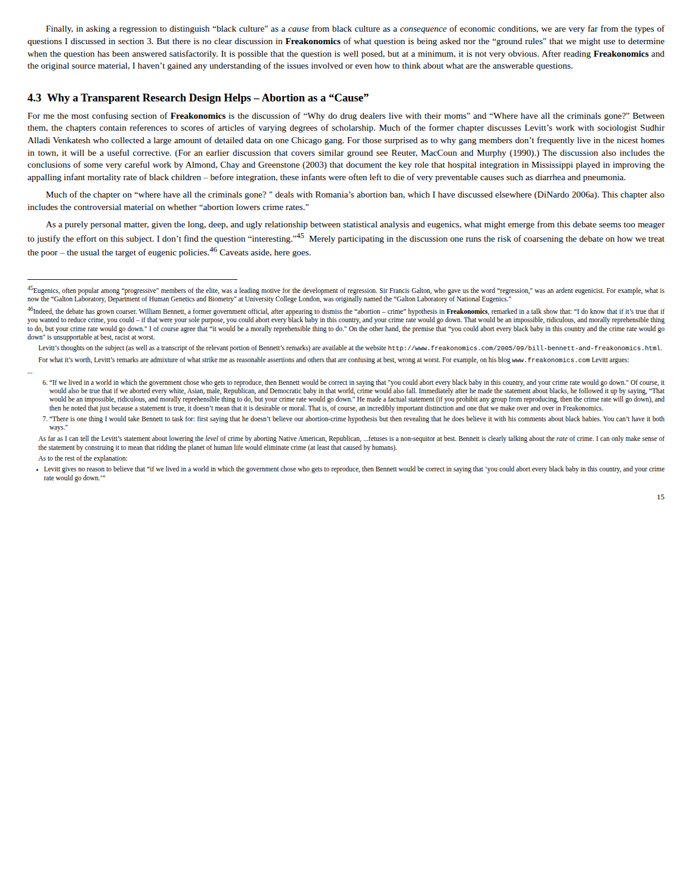Finally, in asking a regression to distinguish “black culture" as a cause from black culture as a consequence of economic conditions, we are very far from the types of questions I discussed in section 3. But there is no clear discussion in Freakonomics of what question is being asked nor the “ground rules" that we might use to determine when the question has been answered satisfactorily. It is possible that the question is well posed, but at a minimum, it is not very obvious. After reading Freakonomics and the original source material, I haven’t gained any understanding of the issues involved or even how to think about what are the answerable questions.
4.3 Why a Transparent Research Design Helps – Abortion as a “Cause”
For me the most confusing section of Freakonomics is the discussion of “Why do drug dealers live with their moms" and “Where have all the criminals gone?" Between them, the chapters contain references to scores of articles of varying degrees of scholarship. Much of the former chapter discusses Levitt’s work with sociologist Sudhir Alladi Venkatesh who collected a large amount of detailed data on one Chicago gang. For those surprised as to why gang members don’t frequently live in the nicest homes in town, it will be a useful corrective. (For an earlier discussion that covers similar ground see Reuter, MacCoun and Murphy (1990).) The discussion also includes the conclusions of some very careful work by Almond, Chay and Greenstone (2003) that document the key role that hospital integration in Mississippi played in improving the appalling infant mortality rate of black children – before integration, these infants were often left to die of very preventable causes such as diarrhea and pneumonia.
Much of the chapter on “where have all the criminals gone? " deals with Romania’s abortion ban, which I have discussed elsewhere (DiNardo 2006a). This chapter also includes the controversial material on whether “abortion lowers crime rates."
As a purely personal matter, given the long, deep, and ugly relationship between statistical analysis and eugenics, what might emerge from this debate seems too meager to justify the effort on this subject. I don’t find the question “interesting."45 Merely participating in the discussion one runs the risk of coarsening the debate on how we treat the poor – the usual the target of eugenic policies.46 Caveats aside, here goes.
45Eugenics, often popular among “progressive" members of the elite, was a leading motive for the development of regression. Sir Francis Galton, who gave us the word “regression," was an ardent eugenicist. For example, what is now the “Galton Laboratory, Department of Human Genetics and Biometry" at University College London, was originally named the “Galton Laboratory of National Eugenics."
46Indeed, the debate has grown coarser. William Bennett, a former government official, after appearing to dismiss the “abortion – crime” hypothesis in Freakonomics, remarked in a talk show that: “I do know that if it’s true that if you wanted to reduce crime, you could – if that were your sole purpose, you could abort every black baby in this country, and your crime rate would go down. That would be an impossible, ridiculous, and morally reprehensible thing to do, but your crime rate would go down." I of course agree that “it would be a morally reprehensible thing to do." On the other hand, the premise that “you could abort every black baby in this country and the crime rate would go down" is unsupportable at best, racist at worst.
Levitt’s thoughts on the subject (as well as a transcript of the relevant portion of Bennett’s remarks) are available at the website http://www.freakonomics.com/2005/09/bill-bennett-and-freakonomics.html.
For what it’s worth, Levitt’s remarks are admixture of what strike me as reasonable assertions and others that are confusing at best, wrong at worst. For example, on his blog www.freakonomics.com Levitt argues:
...
“If we lived in a world in which the government chose who gets to reproduce, then Bennett would be correct in saying that "you could abort every black baby in this country, and your crime rate would go down." Of course, it would also be true that if we aborted every white, Asian, male, Republican, and Democratic baby in that world, crime would also fall. Immediately after he made the statement about blacks, he followed it up by saying, “That would be an impossible, ridiculous, and morally reprehensible thing to do, but your crime rate would go down." He made a factual statement (if you prohibit any group from reproducing, then the crime rate will go down), and then he noted that just because a statement is true, it doesn’t mean that it is desirable or moral. That is, of course, an incredibly important distinction and one that we make over and over in Freakonomics.
“There is one thing I would take Bennett to task for: first saying that he doesn’t believe our abortion-crime hypothesis but then revealing that he does believe it with his comments about black babies. You can’t have it both ways."
As far as I can tell the Levitt’s statement about lowering the level of crime by aborting Native American, Republican, ...fetuses is a non-sequitor at best. Bennett is clearly talking about the rate of crime. I can only make sense of the statement by construing it to mean that ridding the planet of human life would eliminate crime (at least that caused by humans).
As to the rest of the explanation:
Levitt gives no reason to believe that “if we lived in a world in which the government chose who gets to reproduce, then Bennett would be correct in saying that ‘you could abort every black baby in this country, and your crime rate would go down.’”
15